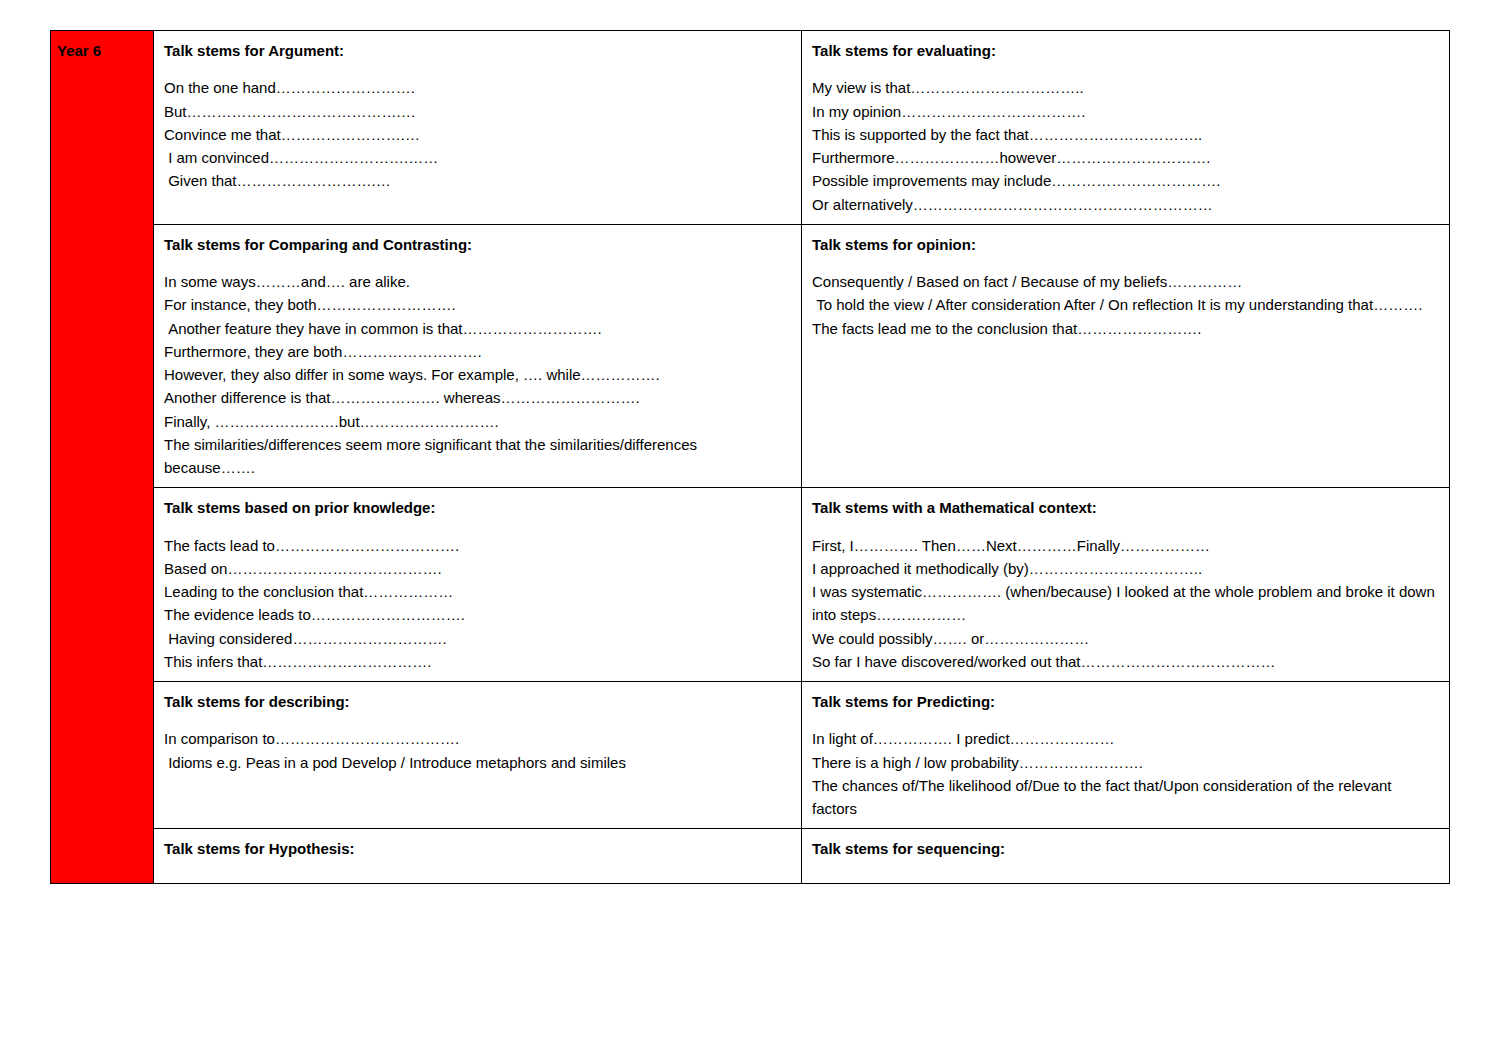| Year 6 | Talk stems for Argument: On the one hand………………………. But…………………………………….… Convince me that…………………….… I am convinced……………………….…… Given that……………………….… | Talk stems for evaluating: My view is that…………………………….. In my opinion………………………………. This is supported by the fact that…………………………….. Furthermore…………………however…………………………. Possible improvements may include……………………………. Or alternatively…………………………………………………… |
| Talk stems for Comparing and Contrasting: In some ways………and…. are alike. For instance, they both………………………. Another feature they have in common is that………………………. Furthermore, they are both………………………. However, they also differ in some ways. For example, …. while……………. Another difference is that…………………. whereas………………………. Finally, …………………….but………………………. The similarities/differences seem more significant that the similarities/differences because……. | Talk stems for opinion: Consequently / Based on fact / Because of my beliefs…………… To hold the view / After consideration After / On reflection It is my understanding that………. The facts lead me to the conclusion that……………………. |
| Talk stems based on prior knowledge: The facts lead to………………………………. Based on……………………………………. Leading to the conclusion that……………… The evidence leads to…………………………. Having considered…………………………. This infers that……………………………. | Talk stems with a Mathematical context: First, I…………. Then……Next…………Finally……………… I approached it methodically (by)…………………………….. I was systematic……………. (when/because) I looked at the whole problem and broke it down into steps……………… We could possibly……. or………………… So far I have discovered/worked out that………………………………… |
| Talk stems for describing: In comparison to………………………………. Idioms e.g. Peas in a pod Develop / Introduce metaphors and similes | Talk stems for Predicting: In light of……………. I predict………………… There is a high / low probability……………………. The chances of/The likelihood of/Due to the fact that/Upon consideration of the relevant factors |
| Talk stems for Hypothesis: | Talk stems for sequencing: |